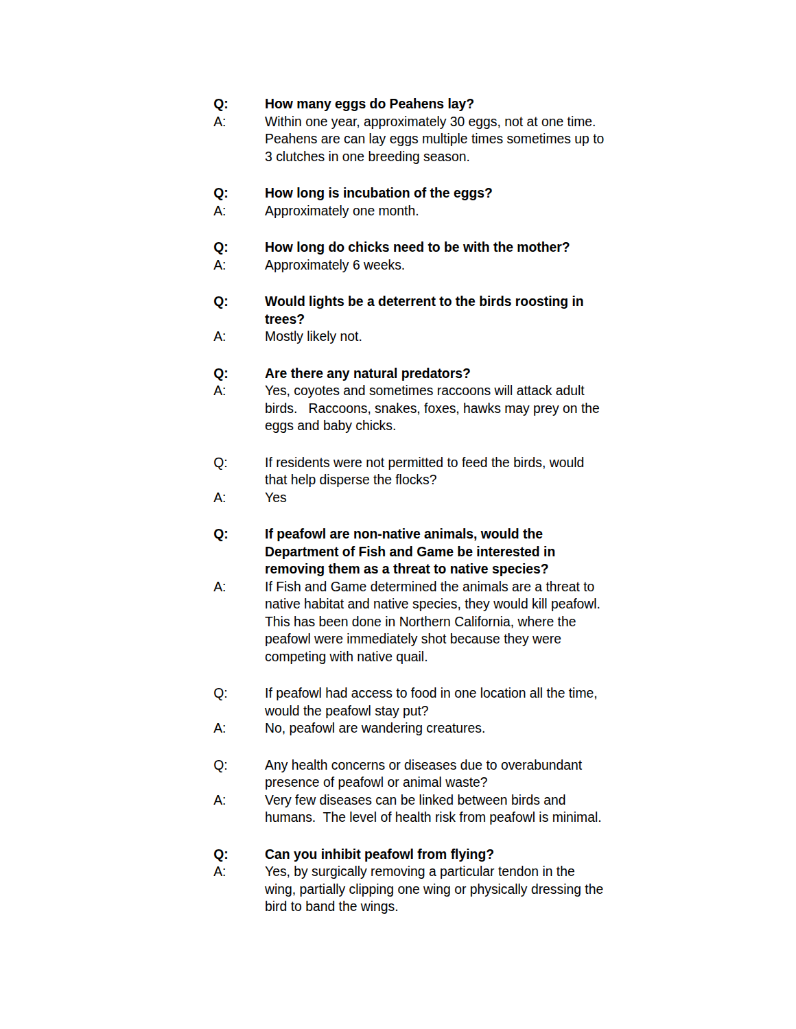Q:
How many eggs do Peahens lay?
A:
Within one year, approximately 30 eggs, not at one time. Peahens are can lay eggs multiple times sometimes up to 3 clutches in one breeding season.
Q:
How long is incubation of the eggs?
A:
Approximately one month.
Q:
How long do chicks need to be with the mother?
A:
Approximately 6 weeks.
Q:
Would lights be a deterrent to the birds roosting in trees?
A:
Mostly likely not.
Q:
Are there any natural predators?
A:
Yes, coyotes and sometimes raccoons will attack adult birds. Raccoons, snakes, foxes, hawks may prey on the eggs and baby chicks.
Q:
If residents were not permitted to feed the birds, would that help disperse the flocks?
A:
Yes
Q:
If peafowl are non-native animals, would the Department of Fish and Game be interested in removing them as a threat to native species?
A:
If Fish and Game determined the animals are a threat to native habitat and native species, they would kill peafowl. This has been done in Northern California, where the peafowl were immediately shot because they were competing with native quail.
Q:
If peafowl had access to food in one location all the time, would the peafowl stay put?
A:
No, peafowl are wandering creatures.
Q:
Any health concerns or diseases due to overabundant presence of peafowl or animal waste?
A:
Very few diseases can be linked between birds and humans. The level of health risk from peafowl is minimal.
Q:
Can you inhibit peafowl from flying?
A:
Yes, by surgically removing a particular tendon in the wing, partially clipping one wing or physically dressing the bird to band the wings.